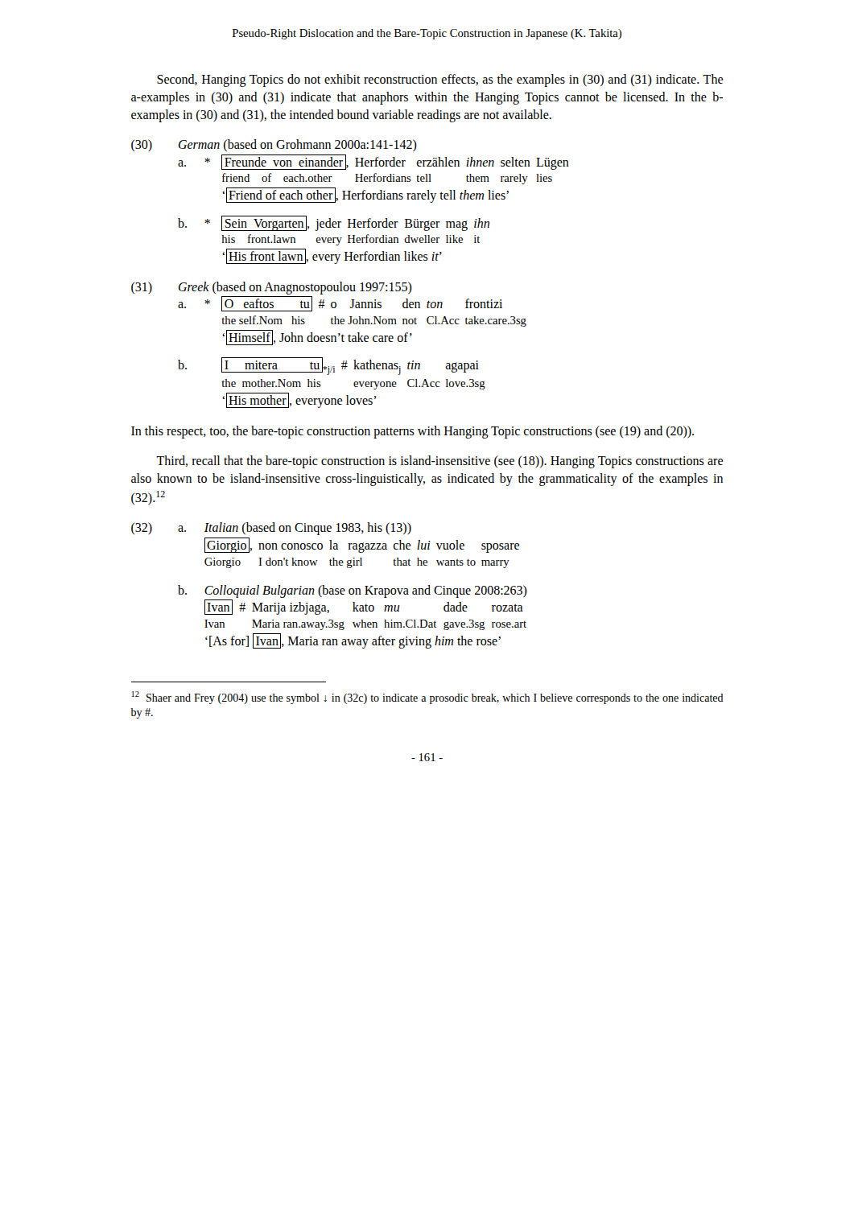Pseudo-Right Dislocation and the Bare-Topic Construction in Japanese (K. Takita)
Second, Hanging Topics do not exhibit reconstruction effects, as the examples in (30) and (31) indicate. The a-examples in (30) and (31) indicate that anaphors within the Hanging Topics cannot be licensed. In the b-examples in (30) and (31), the intended bound variable readings are not available.
| (30) | German (based on Grohmann 2000a:141-142) |
| | a. | * | Freunde von einander , | Herforder | erzählen | ihnen | selten | Lügen |
| | | | friend of each.other | Herfordians | tell | them | rarely | lies |
| | | | ‘ Friend of each other , Herfordians rarely tell them lies’ |
| | b. | * | Sein Vorgarten , | jeder | Herforder | Bürger | mag | ihn |
| | | | his front.lawn | every | Herfordian | dweller | like | it |
| | | | ‘ His front lawn , every Herfordian likes it ’ |
| (31) | Greek (based on Anagnostopoulou 1997:155) |
| | a. | * | O eaftos tu | # | o Jannis | den | ton | frontizi |
| | | | the self.Nom his | | the John.Nom | not | Cl.Acc | take.care.3sg |
| | | | ‘ Himself , John doesn’t take care of’ |
| | b. | | I mitera tu *j/i | # | kathenas j | tin | agapai |
| | | | the mother.Nom his | | everyone | Cl.Acc | love.3sg |
| | | | ‘ His mother , everyone loves’ |
In this respect, too, the bare-topic construction patterns with Hanging Topic constructions (see (19) and (20)).
Third, recall that the bare-topic construction is island-insensitive (see (18)). Hanging Topics constructions are also known to be island-insensitive cross-linguistically, as indicated by the grammaticality of the examples in (32).12
| (32) | a. | Italian (based on Cinque 1983, his (13)) |
| | | Giorgio , | non conosco | la ragazza | che | lui | vuole | sposare |
| | | Giorgio | I don't know | the girl | that | he | wants to | marry |
| | b. | Colloquial Bulgarian (base on Krapova and Cinque 2008:263) |
| | | Ivan | # | Marija izbjaga, | kato | mu | dade | rozata |
| | | Ivan | | Maria ran.away.3sg | when | him.Cl.Dat | gave.3sg | rose.art |
| | | ‘[As for] Ivan , Maria ran away after giving him the rose’ |
12 Shaer and Frey (2004) use the symbol ↓ in (32c) to indicate a prosodic break, which I believe corresponds to the one indicated by #.
- 161 -